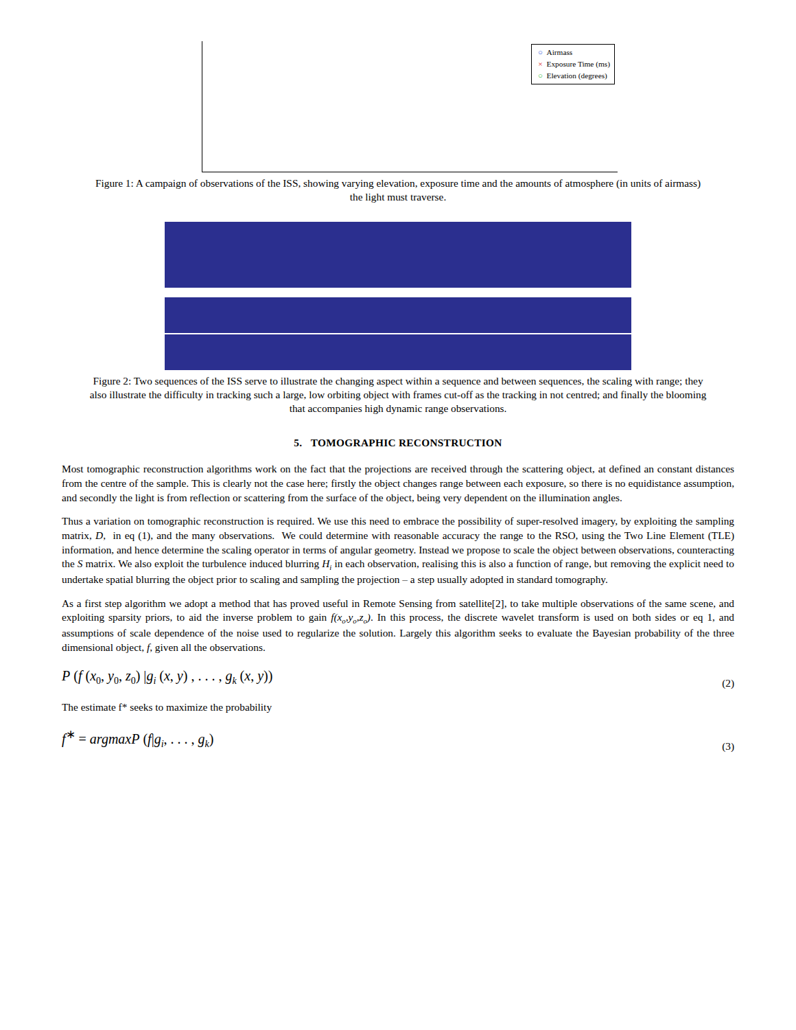○Airmass
×Exposure Time (ms)
○Elevation (degrees)
Figure 1: A campaign of observations of the ISS, showing varying elevation, exposure time and the amounts of atmosphere (in units of airmass) the light must traverse.
Figure 2: Two sequences of the ISS serve to illustrate the changing aspect within a sequence and between sequences, the scaling with range; they also illustrate the difficulty in tracking such a large, low orbiting object with frames cut-off as the tracking in not centred; and finally the blooming that accompanies high dynamic range observations.
5. TOMOGRAPHIC RECONSTRUCTION
Most tomographic reconstruction algorithms work on the fact that the projections are received through the scattering object, at defined an constant distances from the centre of the sample. This is clearly not the case here; firstly the object changes range between each exposure, so there is no equidistance assumption, and secondly the light is from reflection or scattering from the surface of the object, being very dependent on the illumination angles.
Thus a variation on tomographic reconstruction is required. We use this need to embrace the possibility of super-resolved imagery, by exploiting the sampling matrix, D, in eq (1), and the many observations. We could determine with reasonable accuracy the range to the RSO, using the Two Line Element (TLE) information, and hence determine the scaling operator in terms of angular geometry. Instead we propose to scale the object between observations, counteracting the S matrix. We also exploit the turbulence induced blurring Hi in each observation, realising this is also a function of range, but removing the explicit need to undertake spatial blurring the object prior to scaling and sampling the projection – a step usually adopted in standard tomography.
As a first step algorithm we adopt a method that has proved useful in Remote Sensing from satellite[2], to take multiple observations of the same scene, and exploiting sparsity priors, to aid the inverse problem to gain f(xo,yo,zo). In this process, the discrete wavelet transform is used on both sides or eq 1, and assumptions of scale dependence of the noise used to regularize the solution. Largely this algorithm seeks to evaluate the Bayesian probability of the three dimensional object, f, given all the observations.
P (f (x0, y0, z0) |gi (x, y) , . . . , gk (x, y)) (2)
The estimate f* seeks to maximize the probability
f∗ = argmaxP (f|gi, . . . , gk) (3)